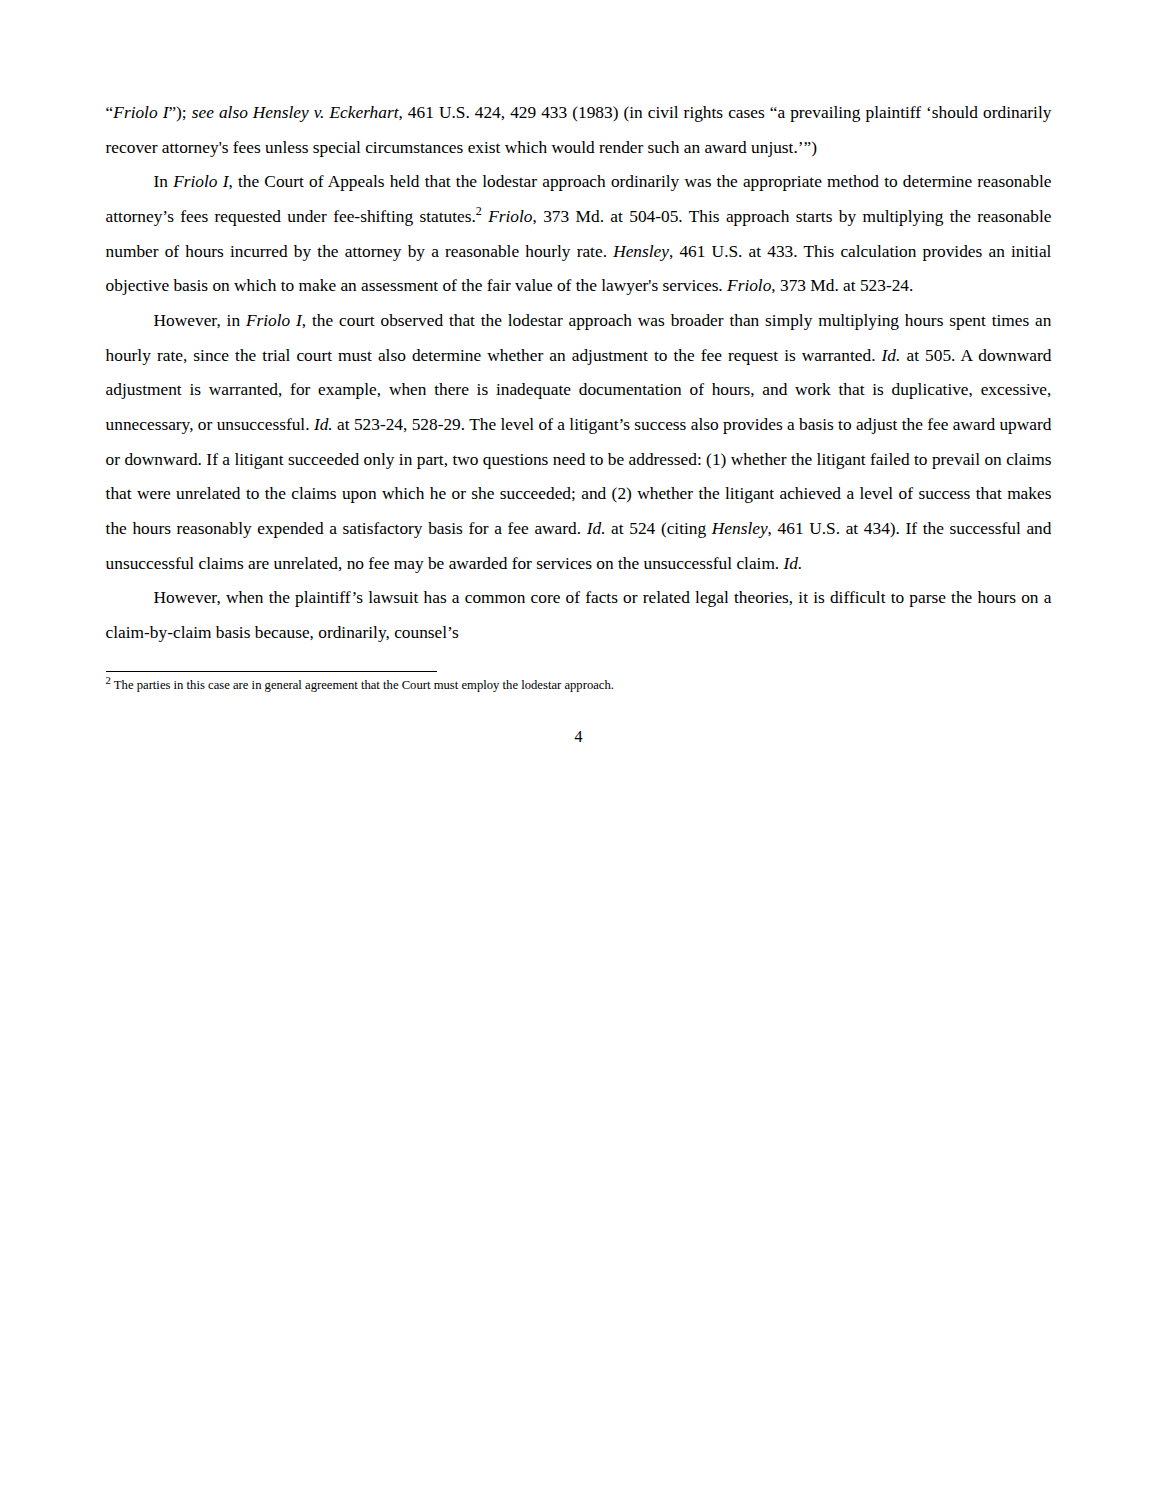“Friolo I”); see also Hensley v. Eckerhart, 461 U.S. 424, 429 433 (1983) (in civil rights cases “a prevailing plaintiff ‘should ordinarily recover attorney's fees unless special circumstances exist which would render such an award unjust.’”)
In Friolo I, the Court of Appeals held that the lodestar approach ordinarily was the appropriate method to determine reasonable attorney’s fees requested under fee-shifting statutes.2 Friolo, 373 Md. at 504-05. This approach starts by multiplying the reasonable number of hours incurred by the attorney by a reasonable hourly rate. Hensley, 461 U.S. at 433. This calculation provides an initial objective basis on which to make an assessment of the fair value of the lawyer's services. Friolo, 373 Md. at 523-24.
However, in Friolo I, the court observed that the lodestar approach was broader than simply multiplying hours spent times an hourly rate, since the trial court must also determine whether an adjustment to the fee request is warranted. Id. at 505. A downward adjustment is warranted, for example, when there is inadequate documentation of hours, and work that is duplicative, excessive, unnecessary, or unsuccessful. Id. at 523-24, 528-29. The level of a litigant’s success also provides a basis to adjust the fee award upward or downward. If a litigant succeeded only in part, two questions need to be addressed: (1) whether the litigant failed to prevail on claims that were unrelated to the claims upon which he or she succeeded; and (2) whether the litigant achieved a level of success that makes the hours reasonably expended a satisfactory basis for a fee award. Id. at 524 (citing Hensley, 461 U.S. at 434). If the successful and unsuccessful claims are unrelated, no fee may be awarded for services on the unsuccessful claim. Id.
However, when the plaintiff’s lawsuit has a common core of facts or related legal theories, it is difficult to parse the hours on a claim-by-claim basis because, ordinarily, counsel’s
2 The parties in this case are in general agreement that the Court must employ the lodestar approach.
4